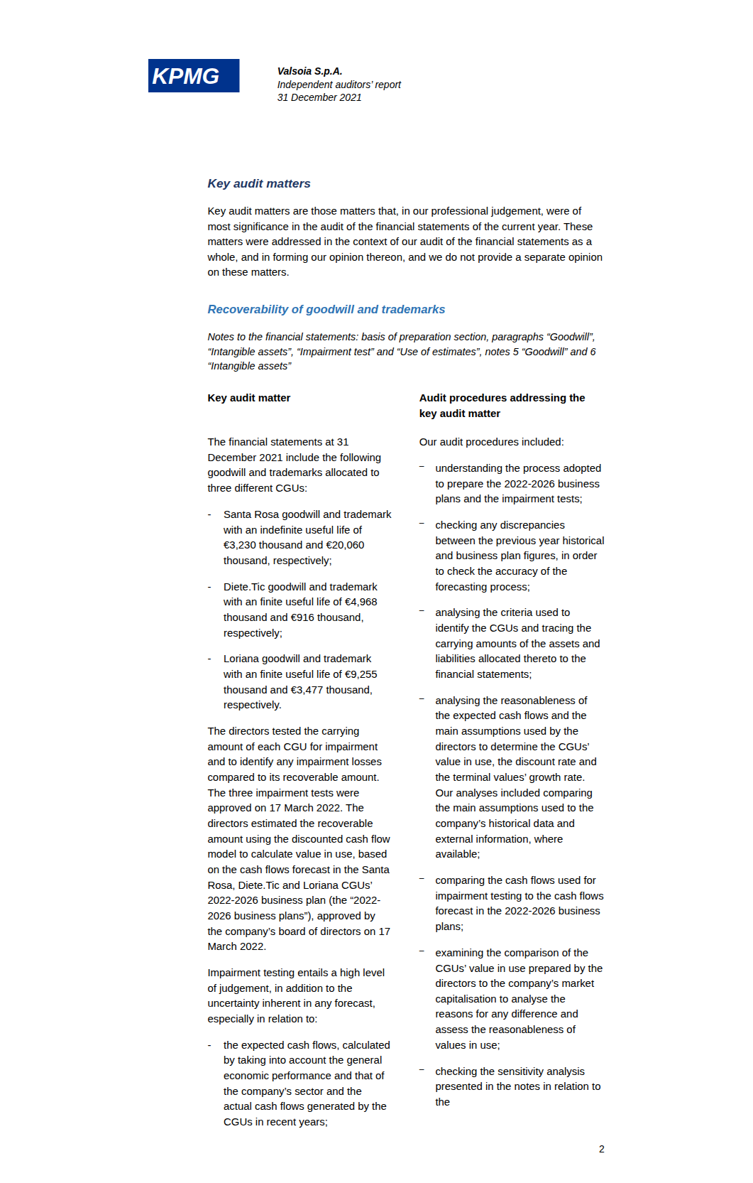KPMG
Valsoia S.p.A.
Independent auditors’ report
31 December 2021
Key audit matters
Key audit matters are those matters that, in our professional judgement, were of most significance in the audit of the financial statements of the current year. These matters were addressed in the context of our audit of the financial statements as a whole, and in forming our opinion thereon, and we do not provide a separate opinion on these matters.
Recoverability of goodwill and trademarks
Notes to the financial statements: basis of preparation section, paragraphs “Goodwill”, “Intangible assets”, “Impairment test” and “Use of estimates”, notes 5 “Goodwill” and 6 “Intangible assets”
| Key audit matter | Audit procedures addressing the key audit matter |
| --- | --- |
| The financial statements at 31 December 2021 include the following goodwill and trademarks allocated to three different CGUs: Santa Rosa goodwill and trademark with an indefinite useful life of €3,230 thousand and €20,060 thousand, respectively; Diete.Tic goodwill and trademark with an finite useful life of €4,968 thousand and €916 thousand, respectively; Loriana goodwill and trademark with an finite useful life of €9,255 thousand and €3,477 thousand, respectively. The directors tested the carrying amount of each CGU for impairment and to identify any impairment losses compared to its recoverable amount. The three impairment tests were approved on 17 March 2022. The directors estimated the recoverable amount using the discounted cash flow model to calculate value in use, based on the cash flows forecast in the Santa Rosa, Diete.Tic and Loriana CGUs’ 2022-2026 business plan (the “2022-2026 business plans”), approved by the company’s board of directors on 17 March 2022. Impairment testing entails a high level of judgement, in addition to the uncertainty inherent in any forecast, especially in relation to: the expected cash flows, calculated by taking into account the general economic performance and that of the company’s sector and the actual cash flows generated by the CGUs in recent years; | Our audit procedures included: understanding the process adopted to prepare the 2022-2026 business plans and the impairment tests; checking any discrepancies between the previous year historical and business plan figures, in order to check the accuracy of the forecasting process; analysing the criteria used to identify the CGUs and tracing the carrying amounts of the assets and liabilities allocated thereto to the financial statements; analysing the reasonableness of the expected cash flows and the main assumptions used by the directors to determine the CGUs’ value in use, the discount rate and the terminal values’ growth rate. Our analyses included comparing the main assumptions used to the company’s historical data and external information, where available; comparing the cash flows used for impairment testing to the cash flows forecast in the 2022-2026 business plans; examining the comparison of the CGUs’ value in use prepared by the directors to the company’s market capitalisation to analyse the reasons for any difference and assess the reasonableness of values in use; checking the sensitivity analysis presented in the notes in relation to the |
2